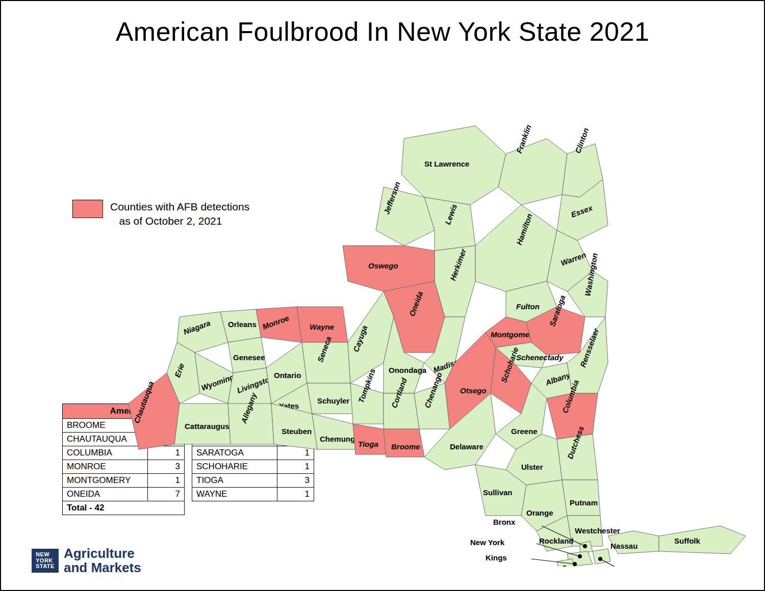American Foulbrood In New York State 2021
Counties with AFB detections
as of October 2, 2021
American Foulbrood by County - 2021
| BROOME | 4 | | OSWEGO | 1 |
| CHAUTAUQUA | 16 | | OTSEGO | 3 |
| COLUMBIA | 1 | | SARATOGA | 1 |
| MONROE | 3 | | SCHOHARIE | 1 |
| MONTGOMERY | 1 | | TIOGA | 3 |
| ONEIDA | 7 | | WAYNE | 1 |
| Total - 42 | | | |
NEW
YORK
STATE
Agriculture
and Markets
St Lawrence Franklin Clinton Essex Jefferson Lewis Hamilton Herkimer Warren Washington Oswego Oneida Fulton Montgomery Saratoga Schenectady Albany Rensselaer Niagara Orleans Monroe Wayne Genesee Erie Wyoming Livingston Ontario Seneca Cayuga Onondaga Madison Yates Schuyler Tompkins Cortland Chenango Otsego Schoharie Chautauqua Cattaraugus Allegany Steuben Chemung Tioga Broome Delaware Greene Columbia Ulster Dutchess Sullivan Orange Putnam Westchester Rockland Nassau Suffolk Bronx New York Kings Richmond Queens